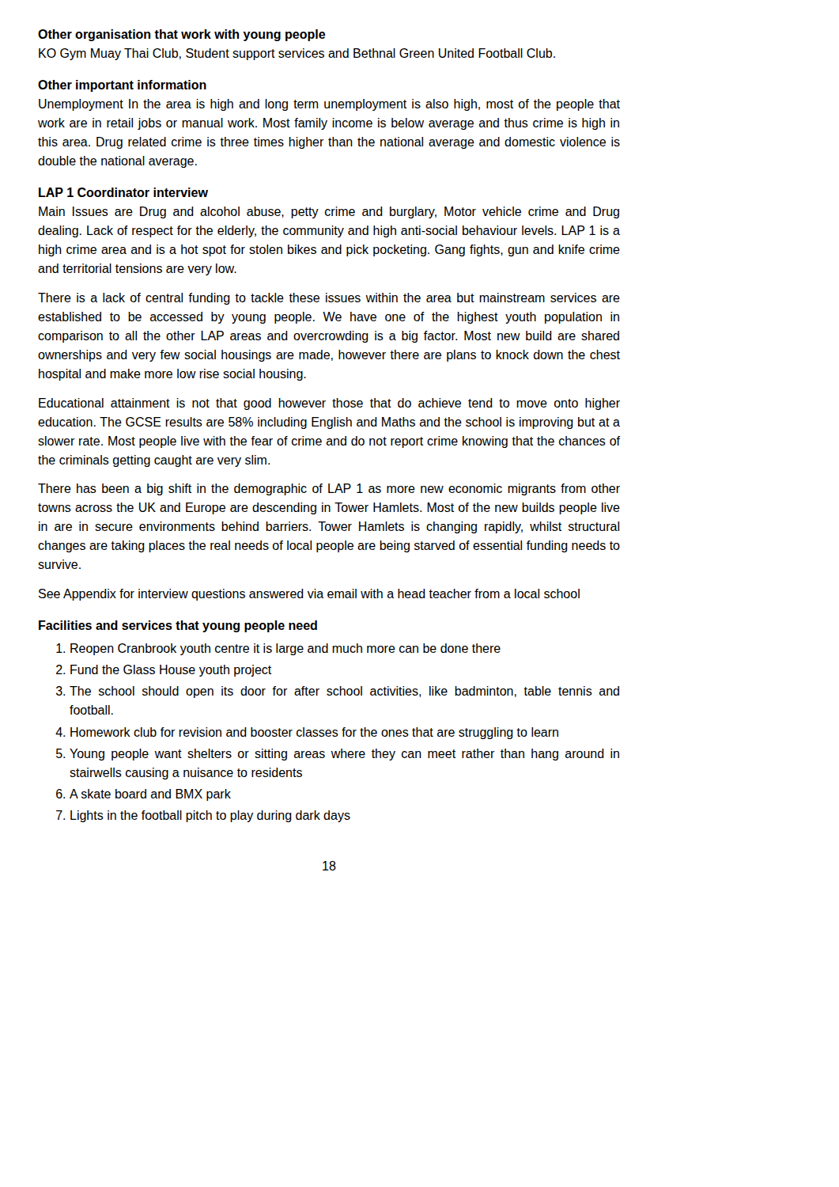Other organisation that work with young people
KO Gym Muay Thai Club, Student support services and Bethnal Green United Football Club.
Other important information
Unemployment In the area is high and long term unemployment is also high, most of the people that work are in retail jobs or manual work. Most family income is below average and thus crime is high in this area. Drug related crime is three times higher than the national average and domestic violence is double the national average.
LAP 1 Coordinator interview
Main Issues are Drug and alcohol abuse, petty crime and burglary, Motor vehicle crime and Drug dealing. Lack of respect for the elderly, the community and high anti-social behaviour levels. LAP 1 is a high crime area and is a hot spot for stolen bikes and pick pocketing. Gang fights, gun and knife crime and territorial tensions are very low.
There is a lack of central funding to tackle these issues within the area but mainstream services are established to be accessed by young people. We have one of the highest youth population in comparison to all the other LAP areas and overcrowding is a big factor. Most new build are shared ownerships and very few social housings are made, however there are plans to knock down the chest hospital and make more low rise social housing.
Educational attainment is not that good however those that do achieve tend to move onto higher education. The GCSE results are 58% including English and Maths and the school is improving but at a slower rate. Most people live with the fear of crime and do not report crime knowing that the chances of the criminals getting caught are very slim.
There has been a big shift in the demographic of LAP 1 as more new economic migrants from other towns across the UK and Europe are descending in Tower Hamlets. Most of the new builds people live in are in secure environments behind barriers. Tower Hamlets is changing rapidly, whilst structural changes are taking places the real needs of local people are being starved of essential funding needs to survive.
See Appendix for interview questions answered via email with a head teacher from a local school
Facilities and services that young people need
Reopen Cranbrook youth centre it is large and much more can be done there
Fund the Glass House youth project
The school should open its door for after school activities, like badminton, table tennis and football.
Homework club for revision and booster classes for the ones that are struggling to learn
Young people want shelters or sitting areas where they can meet rather than hang around in stairwells causing a nuisance to residents
A skate board and BMX park
Lights in the football pitch to play during dark days
18